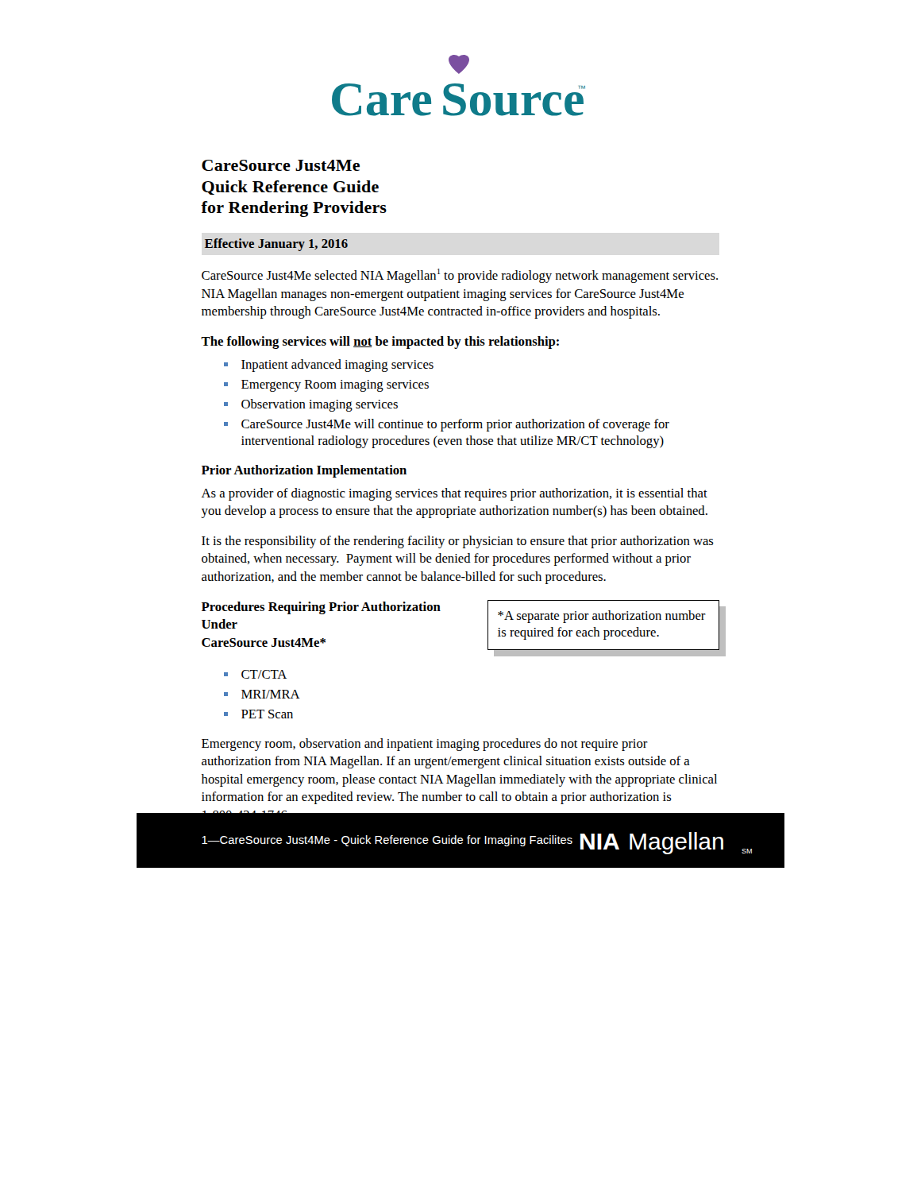Care Source ™
CareSource Just4Me
Quick Reference Guide
for Rendering Providers
Effective January 1, 2016
CareSource Just4Me selected NIA Magellan1 to provide radiology network management services. NIA Magellan manages non-emergent outpatient imaging services for CareSource Just4Me membership through CareSource Just4Me contracted in-office providers and hospitals.
The following services will not be impacted by this relationship:
Inpatient advanced imaging services
Emergency Room imaging services
Observation imaging services
CareSource Just4Me will continue to perform prior authorization of coverage for interventional radiology procedures (even those that utilize MR/CT technology)
Prior Authorization Implementation
As a provider of diagnostic imaging services that requires prior authorization, it is essential that you develop a process to ensure that the appropriate authorization number(s) has been obtained.
It is the responsibility of the rendering facility or physician to ensure that prior authorization was obtained, when necessary. Payment will be denied for procedures performed without a prior authorization, and the member cannot be balance-billed for such procedures.
Procedures Requiring Prior Authorization Under
CareSource Just4Me*
CT/CTA
MRI/MRA
PET Scan
*A separate prior authorization number is required for each procedure.
Emergency room, observation and inpatient imaging procedures do not require prior authorization from NIA Magellan. If an urgent/emergent clinical situation exists outside of a hospital emergency room, please contact NIA Magellan immediately with the appropriate clinical information for an expedited review. The number to call to obtain a prior authorization is 1-800-424-1746.
1 NIA Magellan refers to National Imaging Associates, Inc.
1—CareSource Just4Me - Quick Reference Guide for Imaging Facilites
NIA Magellan SM